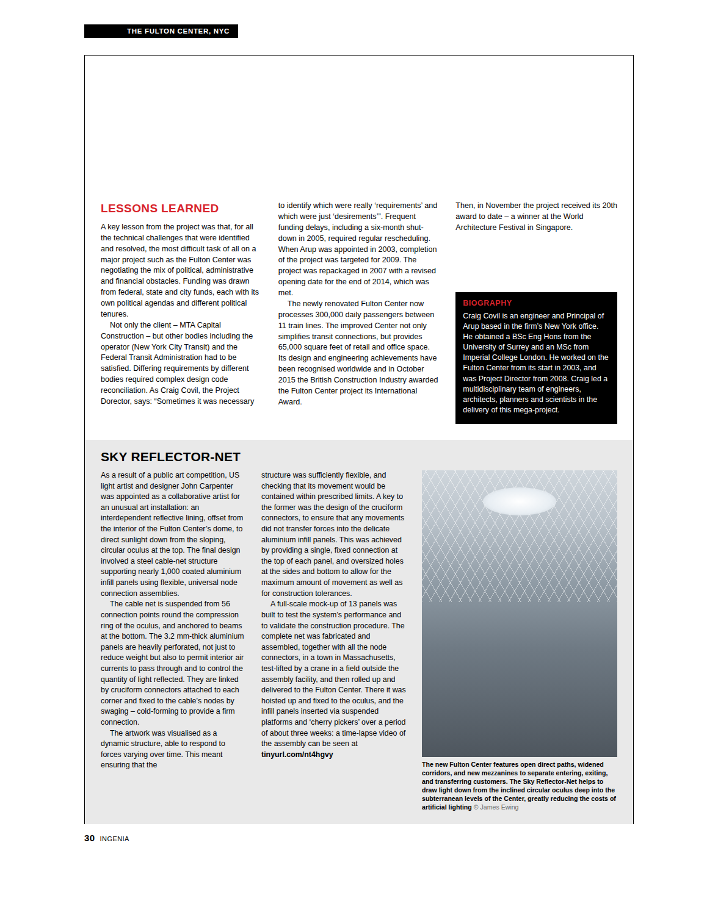The Fulton Center, NYC
Lessons learned
A key lesson from the project was that, for all the technical challenges that were identified and resolved, the most difficult task of all on a major project such as the Fulton Center was negotiating the mix of political, administrative and financial obstacles. Funding was drawn from federal, state and city funds, each with its own political agendas and different political tenures.
Not only the client – MTA Capital Construction – but other bodies including the operator (New York City Transit) and the Federal Transit Administration had to be satisfied. Differing requirements by different bodies required complex design code reconciliation. As Craig Covil, the Project Dorector, says: “Sometimes it was necessary
to identify which were really ‘requirements’ and which were just ‘desirements’”. Frequent funding delays, including a six-month shut-down in 2005, required regular rescheduling. When Arup was appointed in 2003, completion of the project was targeted for 2009. The project was repackaged in 2007 with a revised opening date for the end of 2014, which was met.
The newly renovated Fulton Center now processes 300,000 daily passengers between 11 train lines. The improved Center not only simplifies transit connections, but provides 65,000 square feet of retail and office space. Its design and engineering achievements have been recognised worldwide and in October 2015 the British Construction Industry awarded the Fulton Center project its International Award.
Then, in November the project received its 20th award to date – a winner at the World Architecture Festival in Singapore.
Biography
Craig Covil is an engineer and Principal of Arup based in the firm’s New York office. He obtained a BSc Eng Hons from the University of Surrey and an MSc from Imperial College London. He worked on the Fulton Center from its start in 2003, and was Project Director from 2008. Craig led a multidisciplinary team of engineers, architects, planners and scientists in the delivery of this mega-project.
Sky Reflector-Net
As a result of a public art competition, US light artist and designer John Carpenter was appointed as a collaborative artist for an unusual art installation: an interdependent reflective lining, offset from the interior of the Fulton Center’s dome, to direct sunlight down from the sloping, circular oculus at the top. The final design involved a steel cable-net structure supporting nearly 1,000 coated aluminium infill panels using flexible, universal node connection assemblies.
The cable net is suspended from 56 connection points round the compression ring of the oculus, and anchored to beams at the bottom. The 3.2 mm-thick aluminium panels are heavily perforated, not just to reduce weight but also to permit interior air currents to pass through and to control the quantity of light reflected. They are linked by cruciform connectors attached to each corner and fixed to the cable’s nodes by swaging – cold-forming to provide a firm connection.
The artwork was visualised as a dynamic structure, able to respond to forces varying over time. This meant ensuring that the
structure was sufficiently flexible, and checking that its movement would be contained within prescribed limits. A key to the former was the design of the cruciform connectors, to ensure that any movements did not transfer forces into the delicate aluminium infill panels. This was achieved by providing a single, fixed connection at the top of each panel, and oversized holes at the sides and bottom to allow for the maximum amount of movement as well as for construction tolerances.
A full-scale mock-up of 13 panels was built to test the system’s performance and to validate the construction procedure. The complete net was fabricated and assembled, together with all the node connectors, in a town in Massachusetts, test-lifted by a crane in a field outside the assembly facility, and then rolled up and delivered to the Fulton Center. There it was hoisted up and fixed to the oculus, and the infill panels inserted via suspended platforms and ‘cherry pickers’ over a period of about three weeks: a time-lapse video of the assembly can be seen at tinyurl.com/nt4hgvy
The new Fulton Center features open direct paths, widened corridors, and new mezzanines to separate entering, exiting, and transferring customers. The Sky Reflector-Net helps to draw light down from the inclined circular oculus deep into the subterranean levels of the Center, greatly reducing the costs of artificial lighting © James Ewing
30 INGENIA